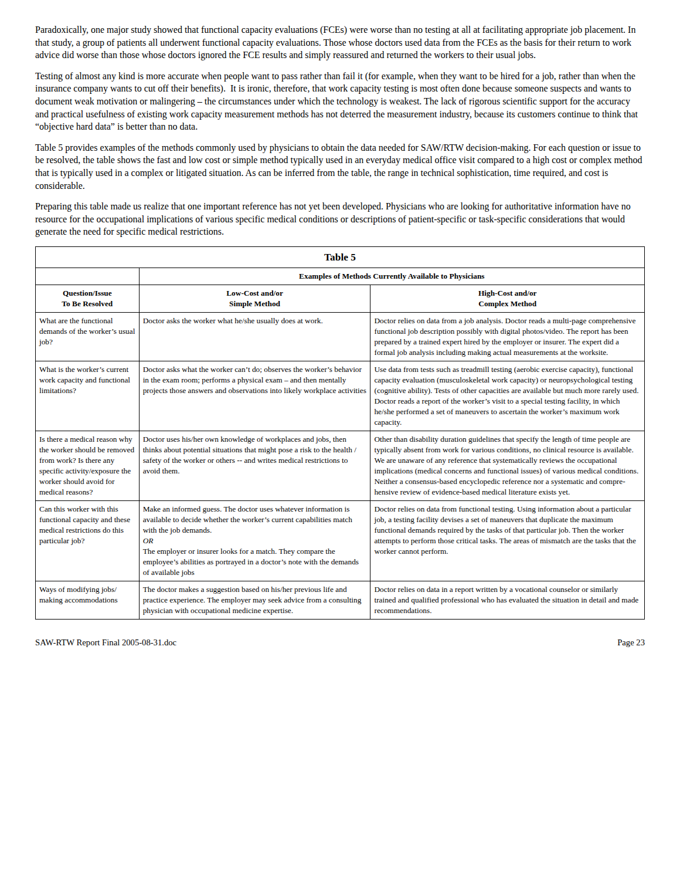Paradoxically, one major study showed that functional capacity evaluations (FCEs) were worse than no testing at all at facilitating appropriate job placement. In that study, a group of patients all underwent functional capacity evaluations. Those whose doctors used data from the FCEs as the basis for their return to work advice did worse than those whose doctors ignored the FCE results and simply reassured and returned the workers to their usual jobs.
Testing of almost any kind is more accurate when people want to pass rather than fail it (for example, when they want to be hired for a job, rather than when the insurance company wants to cut off their benefits). It is ironic, therefore, that work capacity testing is most often done because someone suspects and wants to document weak motivation or malingering – the circumstances under which the technology is weakest. The lack of rigorous scientific support for the accuracy and practical usefulness of existing work capacity measurement methods has not deterred the measurement industry, because its customers continue to think that “objective hard data” is better than no data.
Table 5 provides examples of the methods commonly used by physicians to obtain the data needed for SAW/RTW decision-making. For each question or issue to be resolved, the table shows the fast and low cost or simple method typically used in an everyday medical office visit compared to a high cost or complex method that is typically used in a complex or litigated situation. As can be inferred from the table, the range in technical sophistication, time required, and cost is considerable.
Preparing this table made us realize that one important reference has not yet been developed. Physicians who are looking for authoritative information have no resource for the occupational implications of various specific medical conditions or descriptions of patient-specific or task-specific considerations that would generate the need for specific medical restrictions.
Table 5
| | Examples of Methods Currently Available to Physicians |
| --- | --- |
| Question/Issue To Be Resolved | Low-Cost and/or Simple Method | High-Cost and/or Complex Method |
| What are the functional demands of the worker’s usual job? | Doctor asks the worker what he/she usually does at work. | Doctor relies on data from a job analysis. Doctor reads a multi-page comprehensive functional job description possibly with digital photos/video. The report has been prepared by a trained expert hired by the employer or insurer. The expert did a formal job analysis including making actual measurements at the worksite. |
| What is the worker’s current work capacity and functional limitations? | Doctor asks what the worker can’t do; observes the worker’s behavior in the exam room; performs a physical exam – and then mentally projects those answers and observations into likely workplace activities | Use data from tests such as treadmill testing (aerobic exercise capacity), functional capacity evaluation (musculoskeletal work capacity) or neuropsychological testing (cognitive ability). Tests of other capacities are available but much more rarely used. Doctor reads a report of the worker’s visit to a special testing facility, in which he/she performed a set of maneuvers to ascertain the worker’s maximum work capacity. |
| Is there a medical reason why the worker should be removed from work? Is there any specific activity/exposure the worker should avoid for medical reasons? | Doctor uses his/her own knowledge of workplaces and jobs, then thinks about potential situations that might pose a risk to the health / safety of the worker or others -- and writes medical restrictions to avoid them. | Other than disability duration guidelines that specify the length of time people are typically absent from work for various conditions, no clinical resource is available. We are unaware of any reference that systematically reviews the occupational implications (medical concerns and functional issues) of various medical conditions. Neither a consensus-based encyclopedic reference nor a systematic and compre-hensive review of evidence-based medical literature exists yet. |
| Can this worker with this functional capacity and these medical restrictions do this particular job? | Make an informed guess. The doctor uses whatever information is available to decide whether the worker’s current capabilities match with the job demands. OR The employer or insurer looks for a match. They compare the employee’s abilities as portrayed in a doctor’s note with the demands of available jobs | Doctor relies on data from functional testing. Using information about a particular job, a testing facility devises a set of maneuvers that duplicate the maximum functional demands required by the tasks of that particular job. Then the worker attempts to perform those critical tasks. The areas of mismatch are the tasks that the worker cannot perform. |
| Ways of modifying jobs/ making accommodations | The doctor makes a suggestion based on his/her previous life and practice experience. The employer may seek advice from a consulting physician with occupational medicine expertise. | Doctor relies on data in a report written by a vocational counselor or similarly trained and qualified professional who has evaluated the situation in detail and made recommendations. |
SAW-RTW Report Final 2005-08-31.doc Page 23